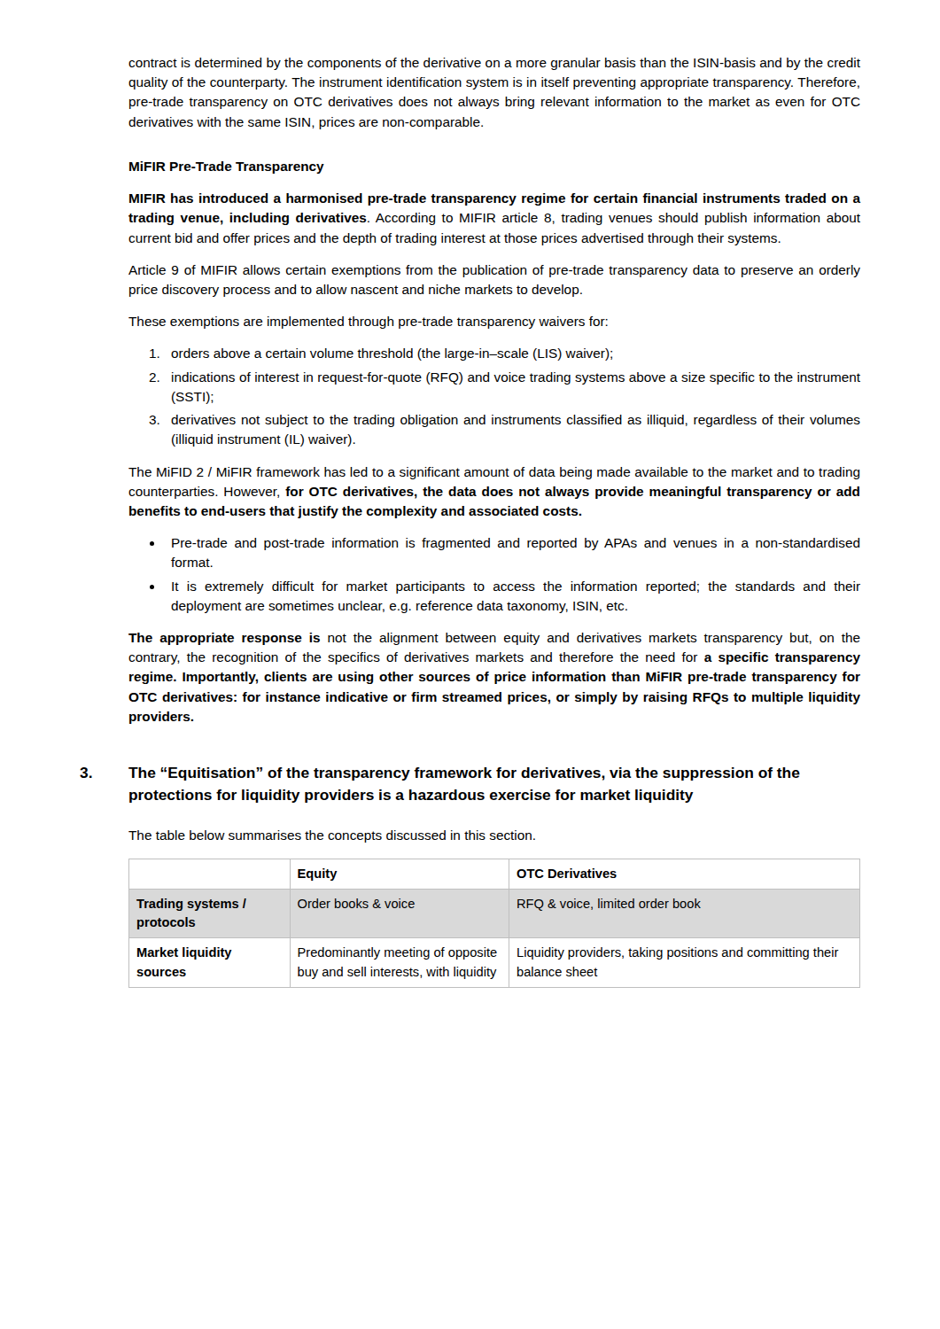contract is determined by the components of the derivative on a more granular basis than the ISIN-basis and by the credit quality of the counterparty. The instrument identification system is in itself preventing appropriate transparency. Therefore, pre-trade transparency on OTC derivatives does not always bring relevant information to the market as even for OTC derivatives with the same ISIN, prices are non-comparable.
MiFIR Pre-Trade Transparency
MIFIR has introduced a harmonised pre-trade transparency regime for certain financial instruments traded on a trading venue, including derivatives. According to MIFIR article 8, trading venues should publish information about current bid and offer prices and the depth of trading interest at those prices advertised through their systems.
Article 9 of MIFIR allows certain exemptions from the publication of pre-trade transparency data to preserve an orderly price discovery process and to allow nascent and niche markets to develop.
These exemptions are implemented through pre-trade transparency waivers for:
orders above a certain volume threshold (the large-in–scale (LIS) waiver);
indications of interest in request-for-quote (RFQ) and voice trading systems above a size specific to the instrument (SSTI);
derivatives not subject to the trading obligation and instruments classified as illiquid, regardless of their volumes (illiquid instrument (IL) waiver).
The MiFID 2 / MiFIR framework has led to a significant amount of data being made available to the market and to trading counterparties. However, for OTC derivatives, the data does not always provide meaningful transparency or add benefits to end-users that justify the complexity and associated costs.
Pre-trade and post-trade information is fragmented and reported by APAs and venues in a non-standardised format.
It is extremely difficult for market participants to access the information reported; the standards and their deployment are sometimes unclear, e.g. reference data taxonomy, ISIN, etc.
The appropriate response is not the alignment between equity and derivatives markets transparency but, on the contrary, the recognition of the specifics of derivatives markets and therefore the need for a specific transparency regime. Importantly, clients are using other sources of price information than MiFIR pre-trade transparency for OTC derivatives: for instance indicative or firm streamed prices, or simply by raising RFQs to multiple liquidity providers.
3.
The “Equitisation” of the transparency framework for derivatives, via the suppression of the protections for liquidity providers is a hazardous exercise for market liquidity
The table below summarises the concepts discussed in this section.
| | Equity | OTC Derivatives |
| Trading systems / protocols | Order books & voice | RFQ & voice, limited order book |
| Market liquidity sources | Predominantly meeting of opposite buy and sell interests, with liquidity | Liquidity providers, taking positions and committing their balance sheet |